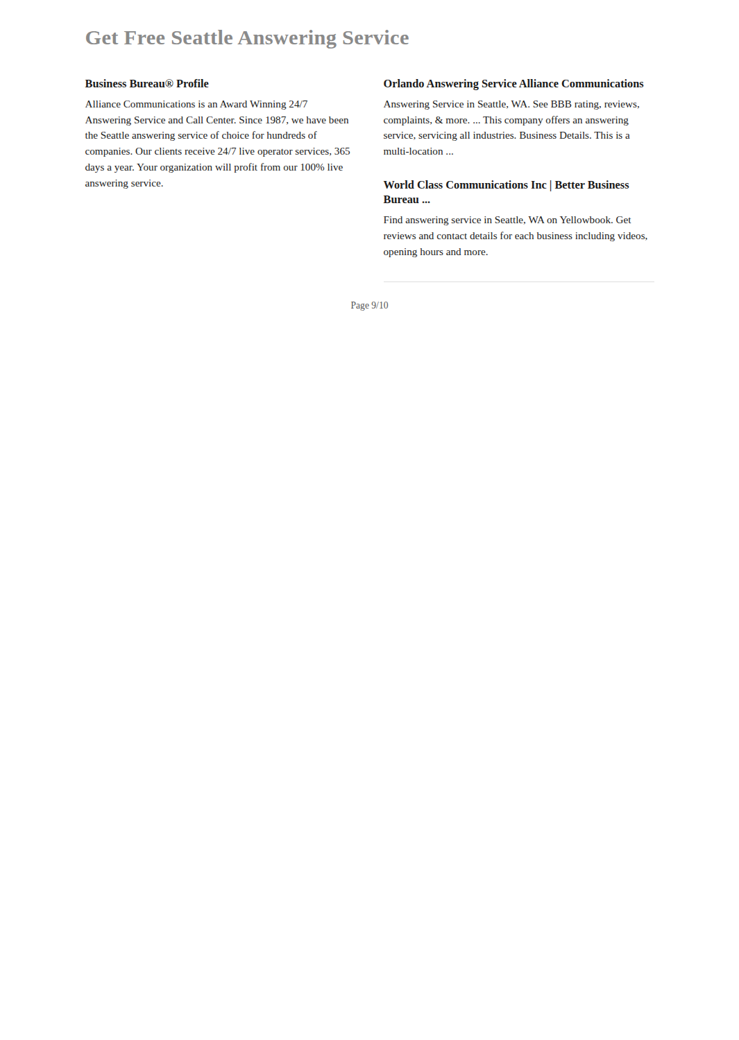Get Free Seattle Answering Service
Business Bureau® Profile
Alliance Communications is an Award Winning 24/7 Answering Service and Call Center. Since 1987, we have been the Seattle answering service of choice for hundreds of companies. Our clients receive 24/7 live operator services, 365 days a year. Your organization will profit from our 100% live answering service.
Orlando Answering Service Alliance Communications
Answering Service in Seattle, WA. See BBB rating, reviews, complaints, & more. ... This company offers an answering service, servicing all industries. Business Details. This is a multi-location ...
World Class Communications Inc | Better Business Bureau ...
Find answering service in Seattle, WA on Yellowbook. Get reviews and contact details for each business including videos, opening hours and more.
Page 9/10